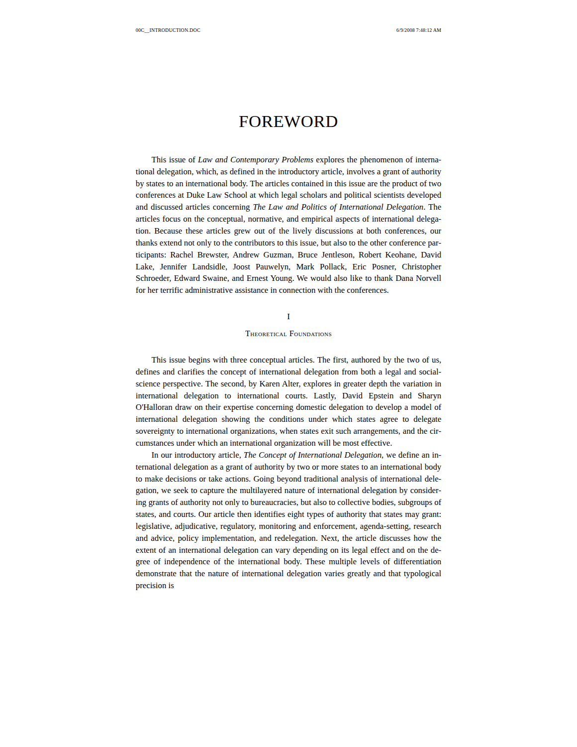00C__INTRODUCTION.DOC 6/9/2008 7:48:12 AM
FOREWORD
This issue of Law and Contemporary Problems explores the phenomenon of international delegation, which, as defined in the introductory article, involves a grant of authority by states to an international body. The articles contained in this issue are the product of two conferences at Duke Law School at which legal scholars and political scientists developed and discussed articles concerning The Law and Politics of International Delegation. The articles focus on the conceptual, normative, and empirical aspects of international delegation. Because these articles grew out of the lively discussions at both conferences, our thanks extend not only to the contributors to this issue, but also to the other conference participants: Rachel Brewster, Andrew Guzman, Bruce Jentleson, Robert Keohane, David Lake, Jennifer Landsidle, Joost Pauwelyn, Mark Pollack, Eric Posner, Christopher Schroeder, Edward Swaine, and Ernest Young. We would also like to thank Dana Norvell for her terrific administrative assistance in connection with the conferences.
I
Theoretical Foundations
This issue begins with three conceptual articles. The first, authored by the two of us, defines and clarifies the concept of international delegation from both a legal and social-science perspective. The second, by Karen Alter, explores in greater depth the variation in international delegation to international courts. Lastly, David Epstein and Sharyn O'Halloran draw on their expertise concerning domestic delegation to develop a model of international delegation showing the conditions under which states agree to delegate sovereignty to international organizations, when states exit such arrangements, and the circumstances under which an international organization will be most effective.
In our introductory article, The Concept of International Delegation, we define an international delegation as a grant of authority by two or more states to an international body to make decisions or take actions. Going beyond traditional analysis of international delegation, we seek to capture the multilayered nature of international delegation by considering grants of authority not only to bureaucracies, but also to collective bodies, subgroups of states, and courts. Our article then identifies eight types of authority that states may grant: legislative, adjudicative, regulatory, monitoring and enforcement, agenda-setting, research and advice, policy implementation, and redelegation. Next, the article discusses how the extent of an international delegation can vary depending on its legal effect and on the degree of independence of the international body. These multiple levels of differentiation demonstrate that the nature of international delegation varies greatly and that typological precision is